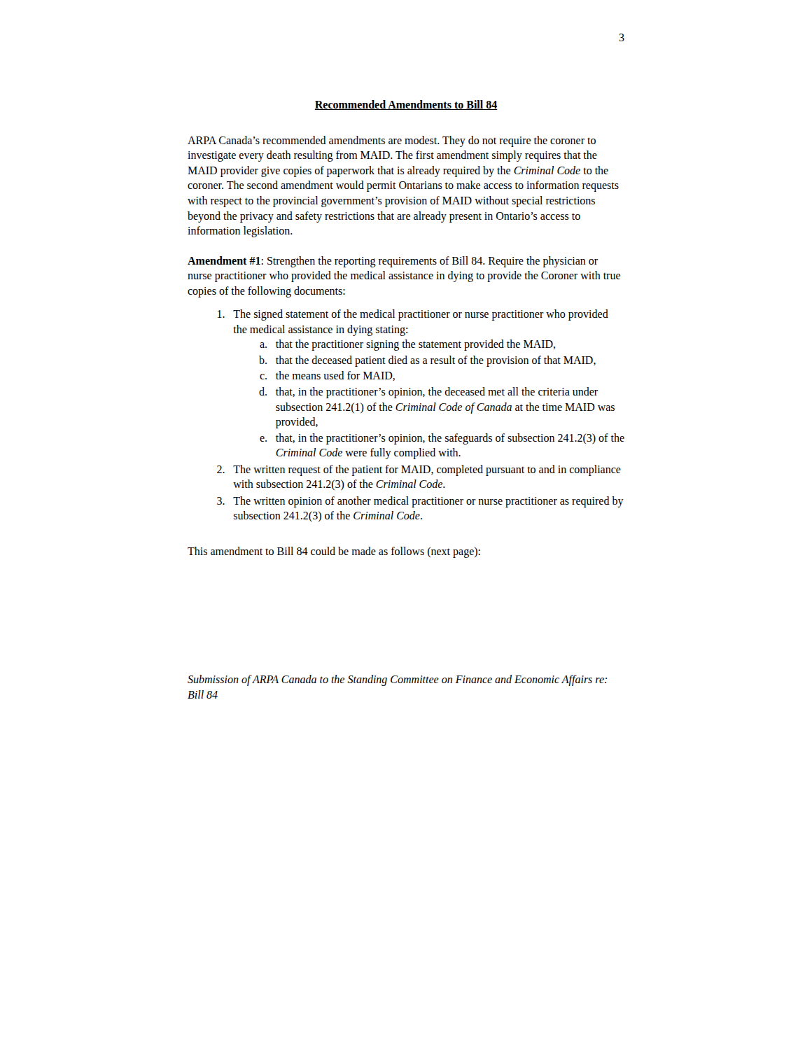3
Recommended Amendments to Bill 84
ARPA Canada’s recommended amendments are modest. They do not require the coroner to investigate every death resulting from MAID. The first amendment simply requires that the MAID provider give copies of paperwork that is already required by the Criminal Code to the coroner. The second amendment would permit Ontarians to make access to information requests with respect to the provincial government’s provision of MAID without special restrictions beyond the privacy and safety restrictions that are already present in Ontario’s access to information legislation.
Amendment #1: Strengthen the reporting requirements of Bill 84. Require the physician or nurse practitioner who provided the medical assistance in dying to provide the Coroner with true copies of the following documents:
The signed statement of the medical practitioner or nurse practitioner who provided the medical assistance in dying stating:
that the practitioner signing the statement provided the MAID,
that the deceased patient died as a result of the provision of that MAID,
the means used for MAID,
that, in the practitioner’s opinion, the deceased met all the criteria under subsection 241.2(1) of the Criminal Code of Canada at the time MAID was provided,
that, in the practitioner’s opinion, the safeguards of subsection 241.2(3) of the Criminal Code were fully complied with.
The written request of the patient for MAID, completed pursuant to and in compliance with subsection 241.2(3) of the Criminal Code.
The written opinion of another medical practitioner or nurse practitioner as required by subsection 241.2(3) of the Criminal Code.
This amendment to Bill 84 could be made as follows (next page):
Submission of ARPA Canada to the Standing Committee on Finance and Economic Affairs re: Bill 84